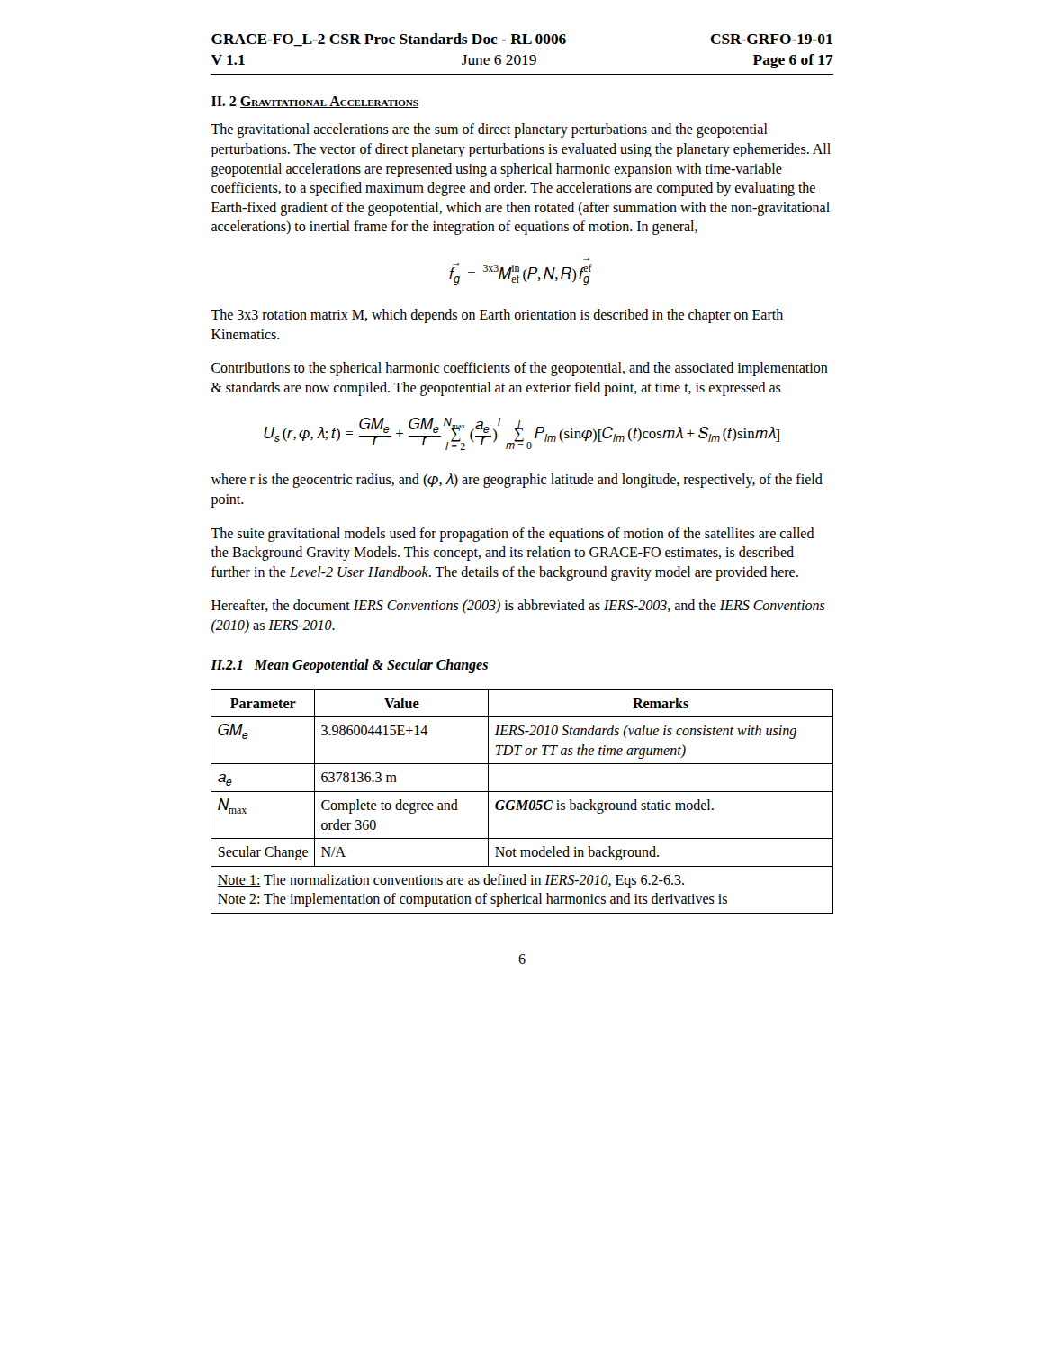GRACE-FO_L-2 CSR Proc Standards Doc - RL 0006 CSR-GRFO-19-01
V 1.1 June 6 2019 Page 6 of 17
II. 2 Gravitational Accelerations
The gravitational accelerations are the sum of direct planetary perturbations and the geopotential perturbations. The vector of direct planetary perturbations is evaluated using the planetary ephemerides. All geopotential accelerations are represented using a spherical harmonic expansion with time-variable coefficients, to a specified maximum degree and order. The accelerations are computed by evaluating the Earth-fixed gradient of the geopotential, which are then rotated (after summation with the non-gravitational accelerations) to inertial frame for the integration of equations of motion. In general,
fg → = M ef in 3x3 ( P,N,R ) fgef →
The 3x3 rotation matrix M, which depends on Earth orientation is described in the chapter on Earth Kinematics.
Contributions to the spherical harmonic coefficients of the geopotential, and the associated implementation & standards are now compiled. The geopotential at an exterior field point, at time t, is expressed as
Us ( r,φ,λ;t ) = GMe r + GMe r ∑ l=2 Nmax ( ae r ) l ∑ m=0 l P¯ lm ( sinφ ) [ C¯ lm (t) cosmλ + S¯ lm (t) sinmλ ]
where r is the geocentric radius, and ( φ,λ ) are geographic latitude and longitude, respectively, of the field point.
The suite gravitational models used for propagation of the equations of motion of the satellites are called the Background Gravity Models. This concept, and its relation to GRACE-FO estimates, is described further in the Level-2 User Handbook. The details of the background gravity model are provided here.
Hereafter, the document IERS Conventions (2003) is abbreviated as IERS-2003, and the IERS Conventions (2010) as IERS-2010.
II.2.1 Mean Geopotential & Secular Changes
| Parameter | Value | Remarks |
| --- | --- | --- |
| G M e | 3.986004415E+14 | IERS-2010 Standards (value is consistent with using TDT or TT as the time argument) |
| a e | 6378136.3 m | |
| N max | Complete to degree and order 360 | GGM05C is background static model. |
| Secular Change | N/A | Not modeled in background. |
| Note 1: The normalization conventions are as defined in IERS-2010, Eqs 6.2-6.3. Note 2: The implementation of computation of spherical harmonics and its derivatives is |
6